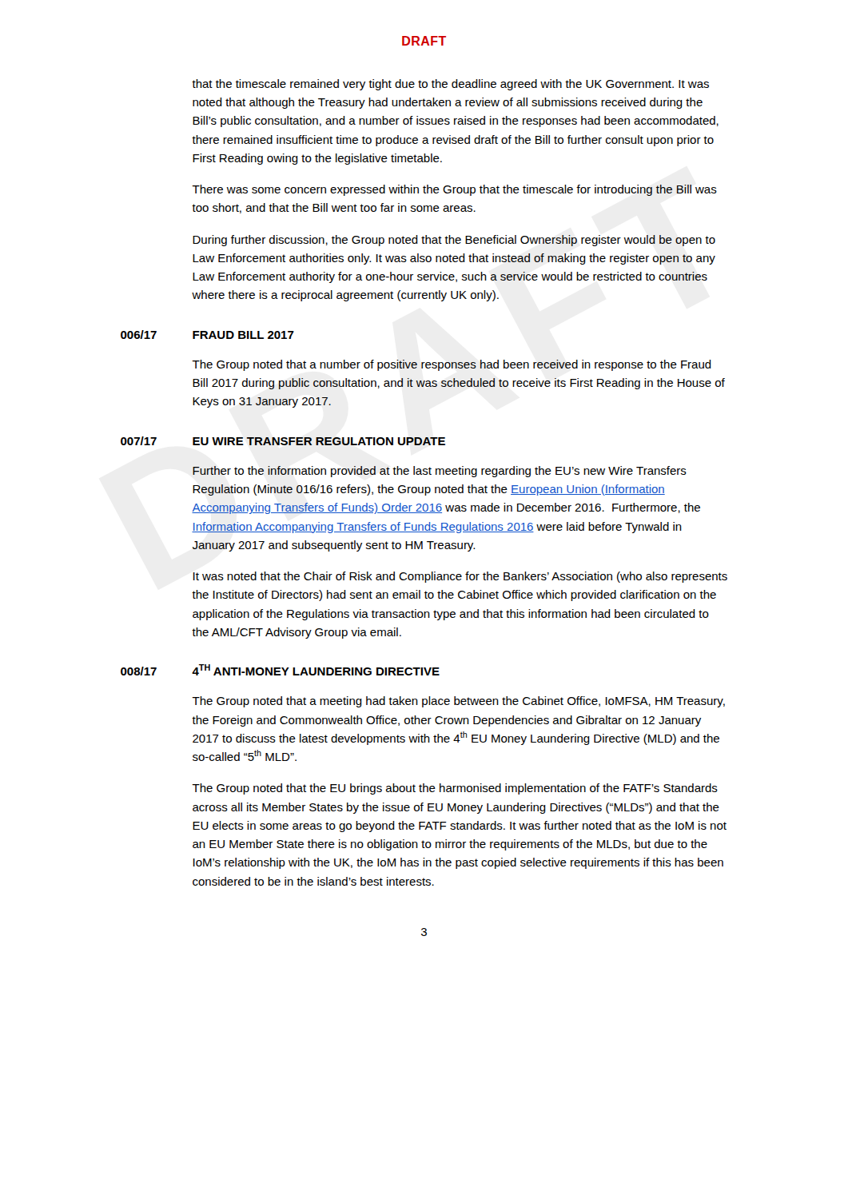DRAFT
DRAFT
that the timescale remained very tight due to the deadline agreed with the UK Government. It was noted that although the Treasury had undertaken a review of all submissions received during the Bill’s public consultation, and a number of issues raised in the responses had been accommodated, there remained insufficient time to produce a revised draft of the Bill to further consult upon prior to First Reading owing to the legislative timetable.
There was some concern expressed within the Group that the timescale for introducing the Bill was too short, and that the Bill went too far in some areas.
During further discussion, the Group noted that the Beneficial Ownership register would be open to Law Enforcement authorities only. It was also noted that instead of making the register open to any Law Enforcement authority for a one-hour service, such a service would be restricted to countries where there is a reciprocal agreement (currently UK only).
006/17
Fraud Bill 2017
The Group noted that a number of positive responses had been received in response to the Fraud Bill 2017 during public consultation, and it was scheduled to receive its First Reading in the House of Keys on 31 January 2017.
007/17
EU Wire Transfer Regulation Update
Further to the information provided at the last meeting regarding the EU’s new Wire Transfers Regulation (Minute 016/16 refers), the Group noted that the European Union (Information Accompanying Transfers of Funds) Order 2016 was made in December 2016. Furthermore, the Information Accompanying Transfers of Funds Regulations 2016 were laid before Tynwald in January 2017 and subsequently sent to HM Treasury.
It was noted that the Chair of Risk and Compliance for the Bankers’ Association (who also represents the Institute of Directors) had sent an email to the Cabinet Office which provided clarification on the application of the Regulations via transaction type and that this information had been circulated to the AML/CFT Advisory Group via email.
008/17
4TH Anti-Money Laundering Directive
The Group noted that a meeting had taken place between the Cabinet Office, IoMFSA, HM Treasury, the Foreign and Commonwealth Office, other Crown Dependencies and Gibraltar on 12 January 2017 to discuss the latest developments with the 4th EU Money Laundering Directive (MLD) and the so-called “5th MLD”.
The Group noted that the EU brings about the harmonised implementation of the FATF’s Standards across all its Member States by the issue of EU Money Laundering Directives (“MLDs”) and that the EU elects in some areas to go beyond the FATF standards. It was further noted that as the IoM is not an EU Member State there is no obligation to mirror the requirements of the MLDs, but due to the IoM’s relationship with the UK, the IoM has in the past copied selective requirements if this has been considered to be in the island’s best interests.
3